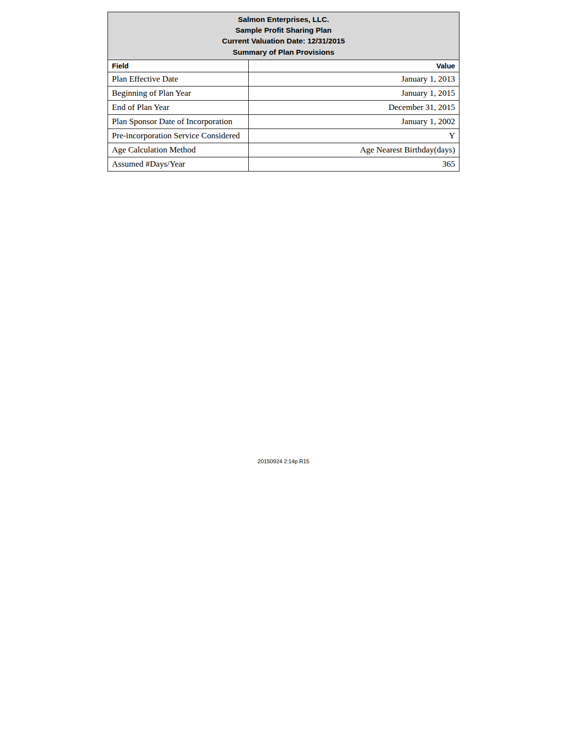| Salmon Enterprises, LLC. Sample Profit Sharing Plan Current Valuation Date: 12/31/2015 Summary of Plan Provisions |
| Field | Value |
| Plan Effective Date | January 1, 2013 |
| Beginning of Plan Year | January 1, 2015 |
| End of Plan Year | December 31, 2015 |
| Plan Sponsor Date of Incorporation | January 1, 2002 |
| Pre-incorporation Service Considered | Y |
| Age Calculation Method | Age Nearest Birthday(days) |
| Assumed #Days/Year | 365 |
20150924 2:14p R15